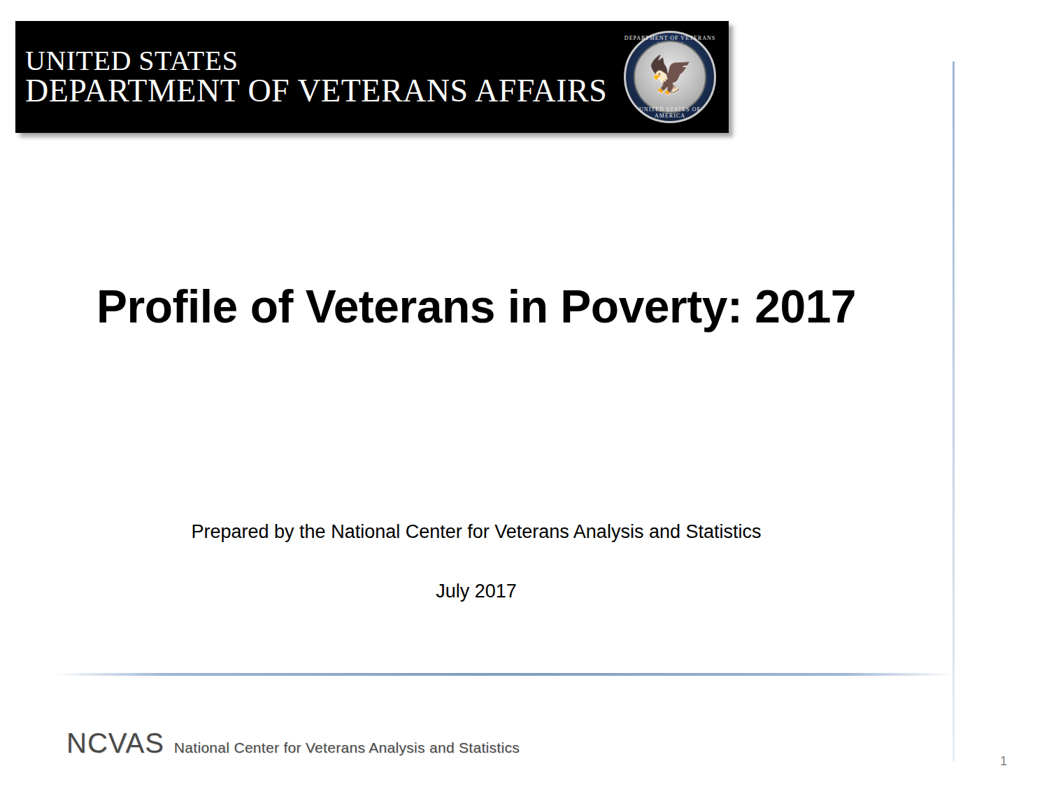UNITED STATES DEPARTMENT OF VETERANS AFFAIRS
DEPARTMENT OF VETERANS AFFAIRS
🦅
UNITED STATES OF AMERICA
Profile of Veterans in Poverty: 2017
Prepared by the National Center for Veterans Analysis and Statistics
July 2017
NCVAS National Center for Veterans Analysis and Statistics
1